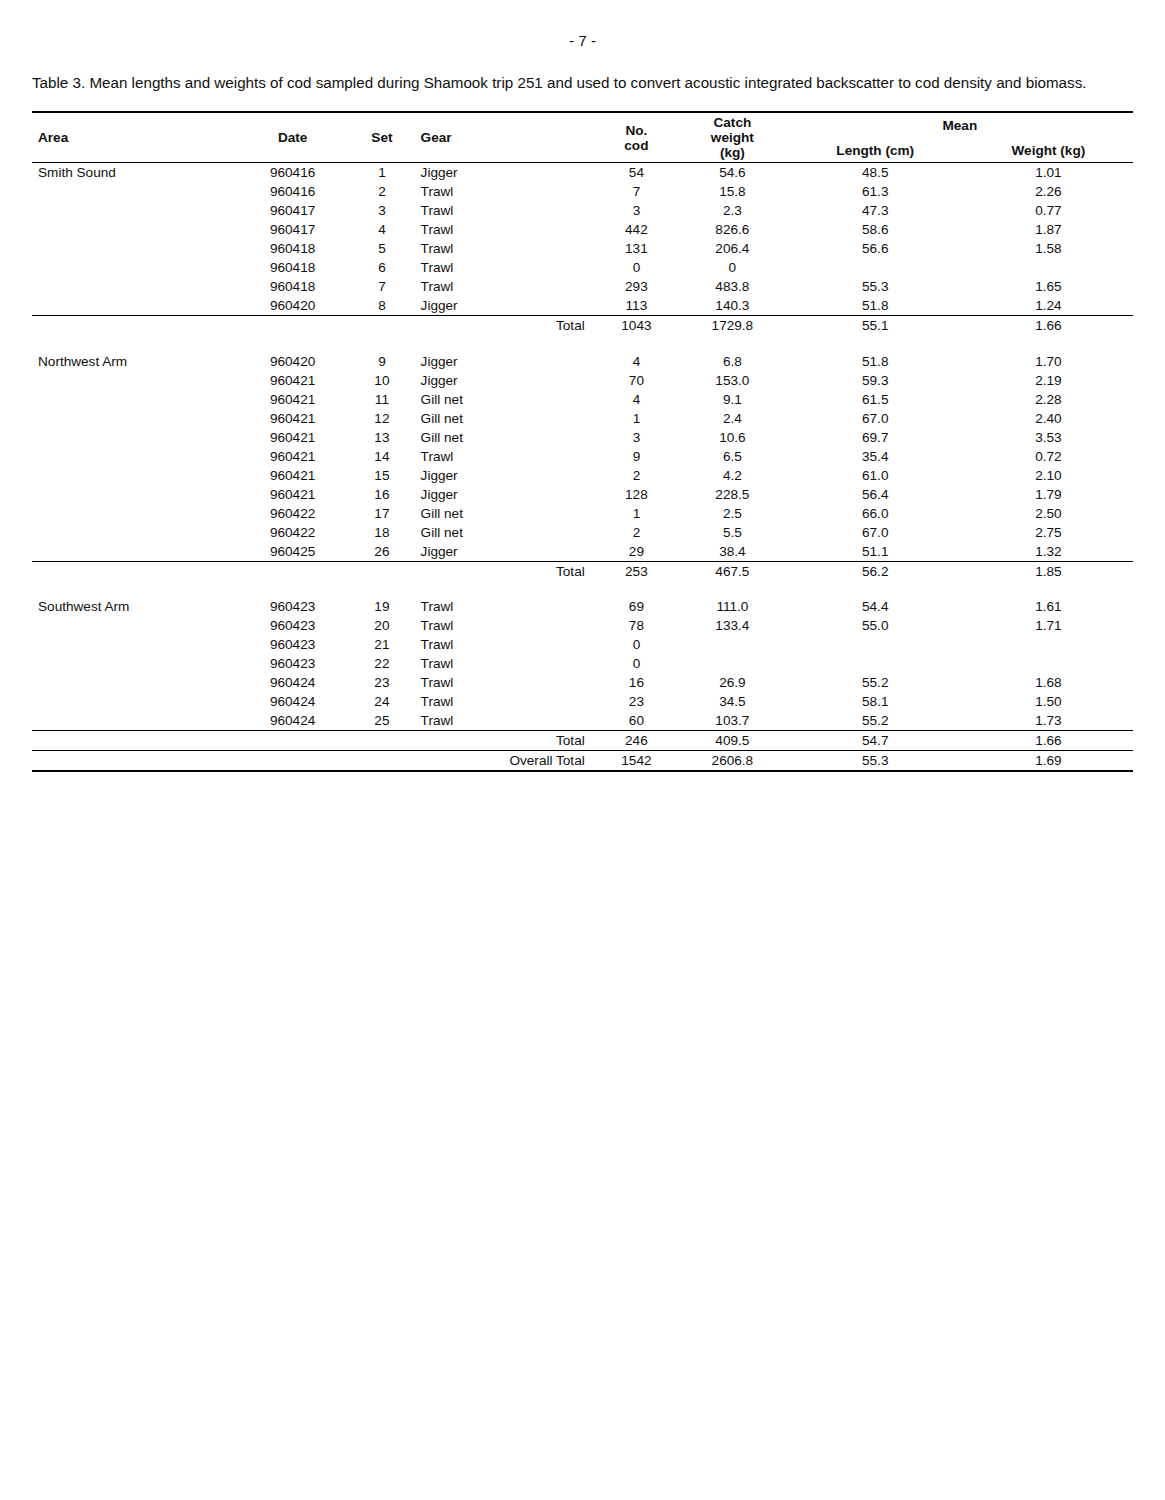- 7 -
Table 3. Mean lengths and weights of cod sampled during Shamook trip 251 and used to convert acoustic integrated backscatter to cod density and biomass.
| Area | Date | Set | Gear | No. cod | Catch weight (kg) | Mean |
| --- | --- | --- | --- | --- | --- | --- |
| Length (cm) | Weight (kg) |
| Smith Sound | 960416 | 1 | Jigger | 54 | 54.6 | 48.5 | 1.01 |
| | 960416 | 2 | Trawl | 7 | 15.8 | 61.3 | 2.26 |
| | 960417 | 3 | Trawl | 3 | 2.3 | 47.3 | 0.77 |
| | 960417 | 4 | Trawl | 442 | 826.6 | 58.6 | 1.87 |
| | 960418 | 5 | Trawl | 131 | 206.4 | 56.6 | 1.58 |
| | 960418 | 6 | Trawl | 0 | 0 | | |
| | 960418 | 7 | Trawl | 293 | 483.8 | 55.3 | 1.65 |
| | 960420 | 8 | Jigger | 113 | 140.3 | 51.8 | 1.24 |
| | | | Total | 1043 | 1729.8 | 55.1 | 1.66 |
| Northwest Arm | 960420 | 9 | Jigger | 4 | 6.8 | 51.8 | 1.70 |
| | 960421 | 10 | Jigger | 70 | 153.0 | 59.3 | 2.19 |
| | 960421 | 11 | Gill net | 4 | 9.1 | 61.5 | 2.28 |
| | 960421 | 12 | Gill net | 1 | 2.4 | 67.0 | 2.40 |
| | 960421 | 13 | Gill net | 3 | 10.6 | 69.7 | 3.53 |
| | 960421 | 14 | Trawl | 9 | 6.5 | 35.4 | 0.72 |
| | 960421 | 15 | Jigger | 2 | 4.2 | 61.0 | 2.10 |
| | 960421 | 16 | Jigger | 128 | 228.5 | 56.4 | 1.79 |
| | 960422 | 17 | Gill net | 1 | 2.5 | 66.0 | 2.50 |
| | 960422 | 18 | Gill net | 2 | 5.5 | 67.0 | 2.75 |
| | 960425 | 26 | Jigger | 29 | 38.4 | 51.1 | 1.32 |
| | | | Total | 253 | 467.5 | 56.2 | 1.85 |
| Southwest Arm | 960423 | 19 | Trawl | 69 | 111.0 | 54.4 | 1.61 |
| | 960423 | 20 | Trawl | 78 | 133.4 | 55.0 | 1.71 |
| | 960423 | 21 | Trawl | 0 | | | |
| | 960423 | 22 | Trawl | 0 | | | |
| | 960424 | 23 | Trawl | 16 | 26.9 | 55.2 | 1.68 |
| | 960424 | 24 | Trawl | 23 | 34.5 | 58.1 | 1.50 |
| | 960424 | 25 | Trawl | 60 | 103.7 | 55.2 | 1.73 |
| | | | Total | 246 | 409.5 | 54.7 | 1.66 |
| | | | Overall Total | 1542 | 2606.8 | 55.3 | 1.69 |